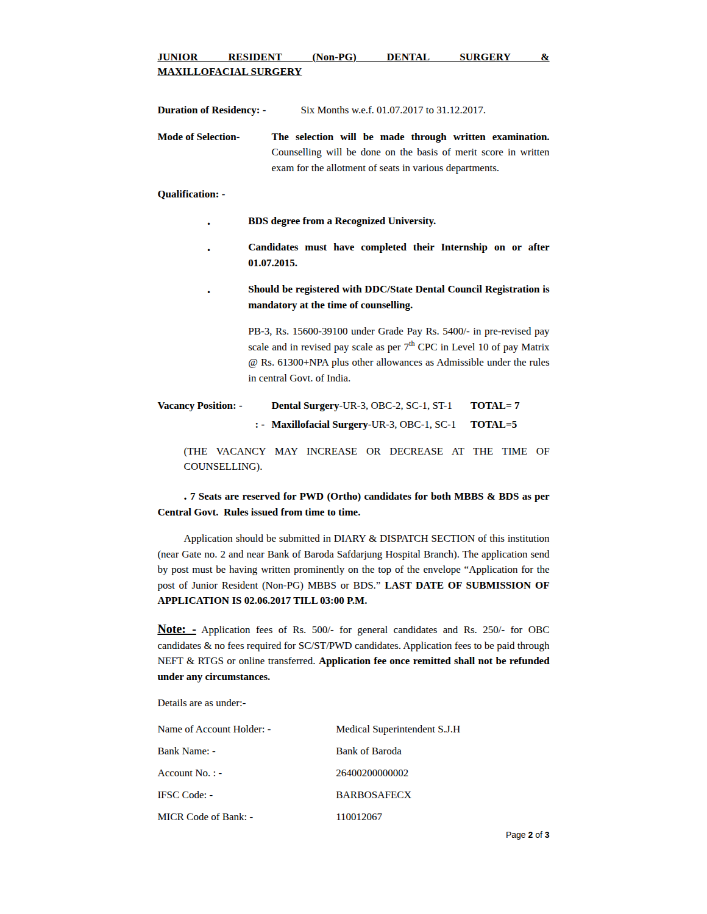JUNIOR RESIDENT (Non-PG) DENTAL SURGERY & MAXILLOFACIAL SURGERY
Duration of Residency: -
Six Months w.e.f. 01.07.2017 to 31.12.2017.
Mode of Selection-
The selection will be made through written examination. Counselling will be done on the basis of merit score in written exam for the allotment of seats in various departments.
Qualification: -
BDS degree from a Recognized University.
Candidates must have completed their Internship on or after 01.07.2015.
Should be registered with DDC/State Dental Council Registration is mandatory at the time of counselling.
PB-3, Rs. 15600-39100 under Grade Pay Rs. 5400/- in pre-revised pay scale and in revised pay scale as per 7th CPC in Level 10 of pay Matrix @ Rs. 61300+NPA plus other allowances as Admissible under the rules in central Govt. of India.
Vacancy Position: -
Dental Surgery-UR-3, OBC-2, SC-1, ST-1
TOTAL= 7
: -
Maxillofacial Surgery-UR-3, OBC-1, SC-1
TOTAL=5
(THE VACANCY MAY INCREASE OR DECREASE AT THE TIME OF COUNSELLING).
. 7 Seats are reserved for PWD (Ortho) candidates for both MBBS & BDS as per Central Govt. Rules issued from time to time.
Application should be submitted in DIARY & DISPATCH SECTION of this institution (near Gate no. 2 and near Bank of Baroda Safdarjung Hospital Branch). The application send by post must be having written prominently on the top of the envelope “Application for the post of Junior Resident (Non-PG) MBBS or BDS.” LAST DATE OF SUBMISSION OF APPLICATION IS 02.06.2017 TILL 03:00 P.M.
Note: - Application fees of Rs. 500/- for general candidates and Rs. 250/- for OBC candidates & no fees required for SC/ST/PWD candidates. Application fees to be paid through NEFT & RTGS or online transferred. Application fee once remitted shall not be refunded under any circumstances.
Details are as under:-
| Name of Account Holder: - | Medical Superintendent S.J.H |
| Bank Name: - | Bank of Baroda |
| Account No. : - | 26400200000002 |
| IFSC Code: - | BARBOSAFECX |
| MICR Code of Bank: - | 110012067 |
Page 2 of 3